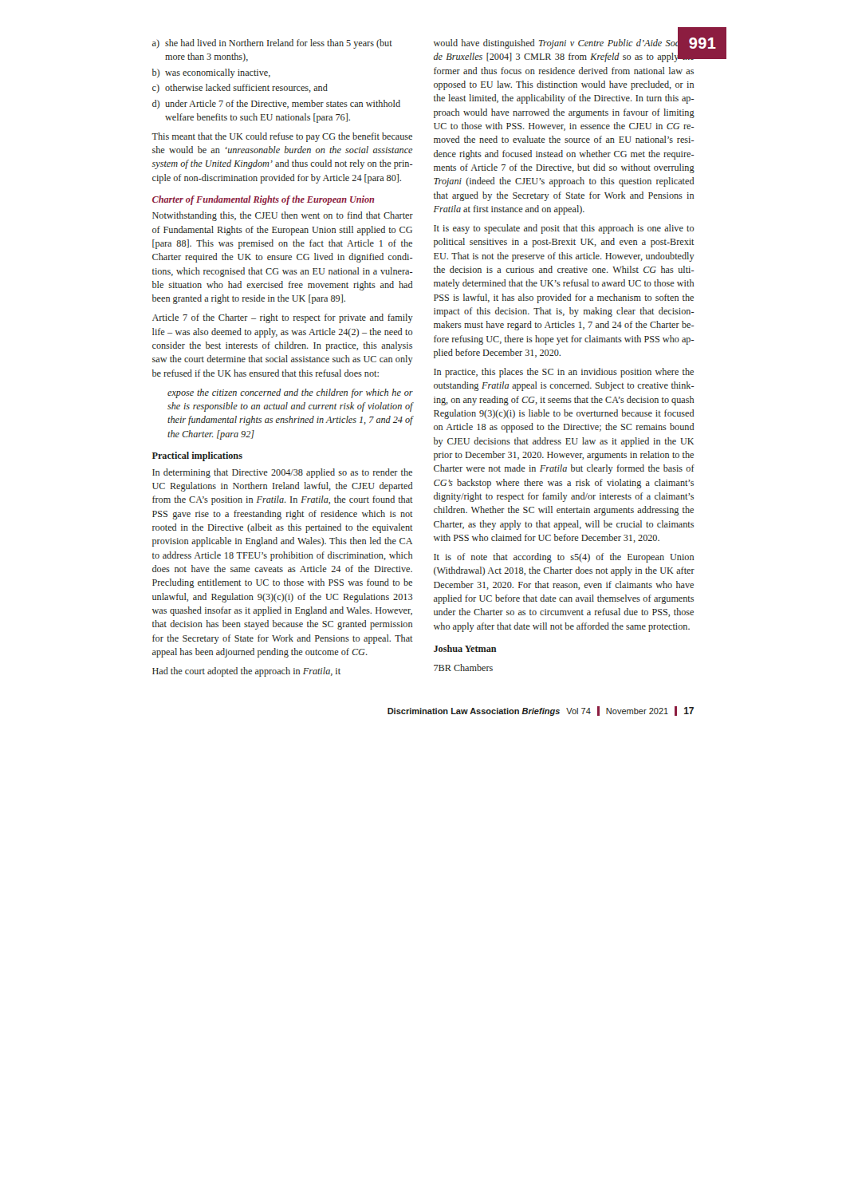991
a) she had lived in Northern Ireland for less than 5 years (but more than 3 months),
b) was economically inactive,
c) otherwise lacked sufficient resources, and
d) under Article 7 of the Directive, member states can withhold welfare benefits to such EU nationals [para 76].
This meant that the UK could refuse to pay CG the benefit because she would be an ‘unreasonable burden on the social assistance system of the United Kingdom’ and thus could not rely on the principle of non-discrimination provided for by Article 24 [para 80].
Charter of Fundamental Rights of the European Union
Notwithstanding this, the CJEU then went on to find that Charter of Fundamental Rights of the European Union still applied to CG [para 88]. This was premised on the fact that Article 1 of the Charter required the UK to ensure CG lived in dignified conditions, which recognised that CG was an EU national in a vulnerable situation who had exercised free movement rights and had been granted a right to reside in the UK [para 89].
Article 7 of the Charter – right to respect for private and family life – was also deemed to apply, as was Article 24(2) – the need to consider the best interests of children. In practice, this analysis saw the court determine that social assistance such as UC can only be refused if the UK has ensured that this refusal does not:
expose the citizen concerned and the children for which he or she is responsible to an actual and current risk of violation of their fundamental rights as enshrined in Articles 1, 7 and 24 of the Charter. [para 92]
Practical implications
In determining that Directive 2004/38 applied so as to render the UC Regulations in Northern Ireland lawful, the CJEU departed from the CA’s position in Fratila. In Fratila, the court found that PSS gave rise to a freestanding right of residence which is not rooted in the Directive (albeit as this pertained to the equivalent provision applicable in England and Wales). This then led the CA to address Article 18 TFEU’s prohibition of discrimination, which does not have the same caveats as Article 24 of the Directive. Precluding entitlement to UC to those with PSS was found to be unlawful, and Regulation 9(3)(c)(i) of the UC Regulations 2013 was quashed insofar as it applied in England and Wales. However, that decision has been stayed because the SC granted permission for the Secretary of State for Work and Pensions to appeal. That appeal has been adjourned pending the outcome of CG.
Had the court adopted the approach in Fratila, it
would have distinguished Trojani v Centre Public d’Aide Sociale de Bruxelles [2004] 3 CMLR 38 from Krefeld so as to apply the former and thus focus on residence derived from national law as opposed to EU law. This distinction would have precluded, or in the least limited, the applicability of the Directive. In turn this approach would have narrowed the arguments in favour of limiting UC to those with PSS. However, in essence the CJEU in CG removed the need to evaluate the source of an EU national’s residence rights and focused instead on whether CG met the requirements of Article 7 of the Directive, but did so without overruling Trojani (indeed the CJEU’s approach to this question replicated that argued by the Secretary of State for Work and Pensions in Fratila at first instance and on appeal).
It is easy to speculate and posit that this approach is one alive to political sensitives in a post-Brexit UK, and even a post-Brexit EU. That is not the preserve of this article. However, undoubtedly the decision is a curious and creative one. Whilst CG has ultimately determined that the UK’s refusal to award UC to those with PSS is lawful, it has also provided for a mechanism to soften the impact of this decision. That is, by making clear that decision-makers must have regard to Articles 1, 7 and 24 of the Charter before refusing UC, there is hope yet for claimants with PSS who applied before December 31, 2020.
In practice, this places the SC in an invidious position where the outstanding Fratila appeal is concerned. Subject to creative thinking, on any reading of CG, it seems that the CA’s decision to quash Regulation 9(3)(c)(i) is liable to be overturned because it focused on Article 18 as opposed to the Directive; the SC remains bound by CJEU decisions that address EU law as it applied in the UK prior to December 31, 2020. However, arguments in relation to the Charter were not made in Fratila but clearly formed the basis of CG’s backstop where there was a risk of violating a claimant’s dignity/right to respect for family and/or interests of a claimant’s children. Whether the SC will entertain arguments addressing the Charter, as they apply to that appeal, will be crucial to claimants with PSS who claimed for UC before December 31, 2020.
It is of note that according to s5(4) of the European Union (Withdrawal) Act 2018, the Charter does not apply in the UK after December 31, 2020. For that reason, even if claimants who have applied for UC before that date can avail themselves of arguments under the Charter so as to circumvent a refusal due to PSS, those who apply after that date will not be afforded the same protection.
Joshua Yetman
7BR Chambers
Discrimination Law Association Briefings Vol 74 November 2021 17